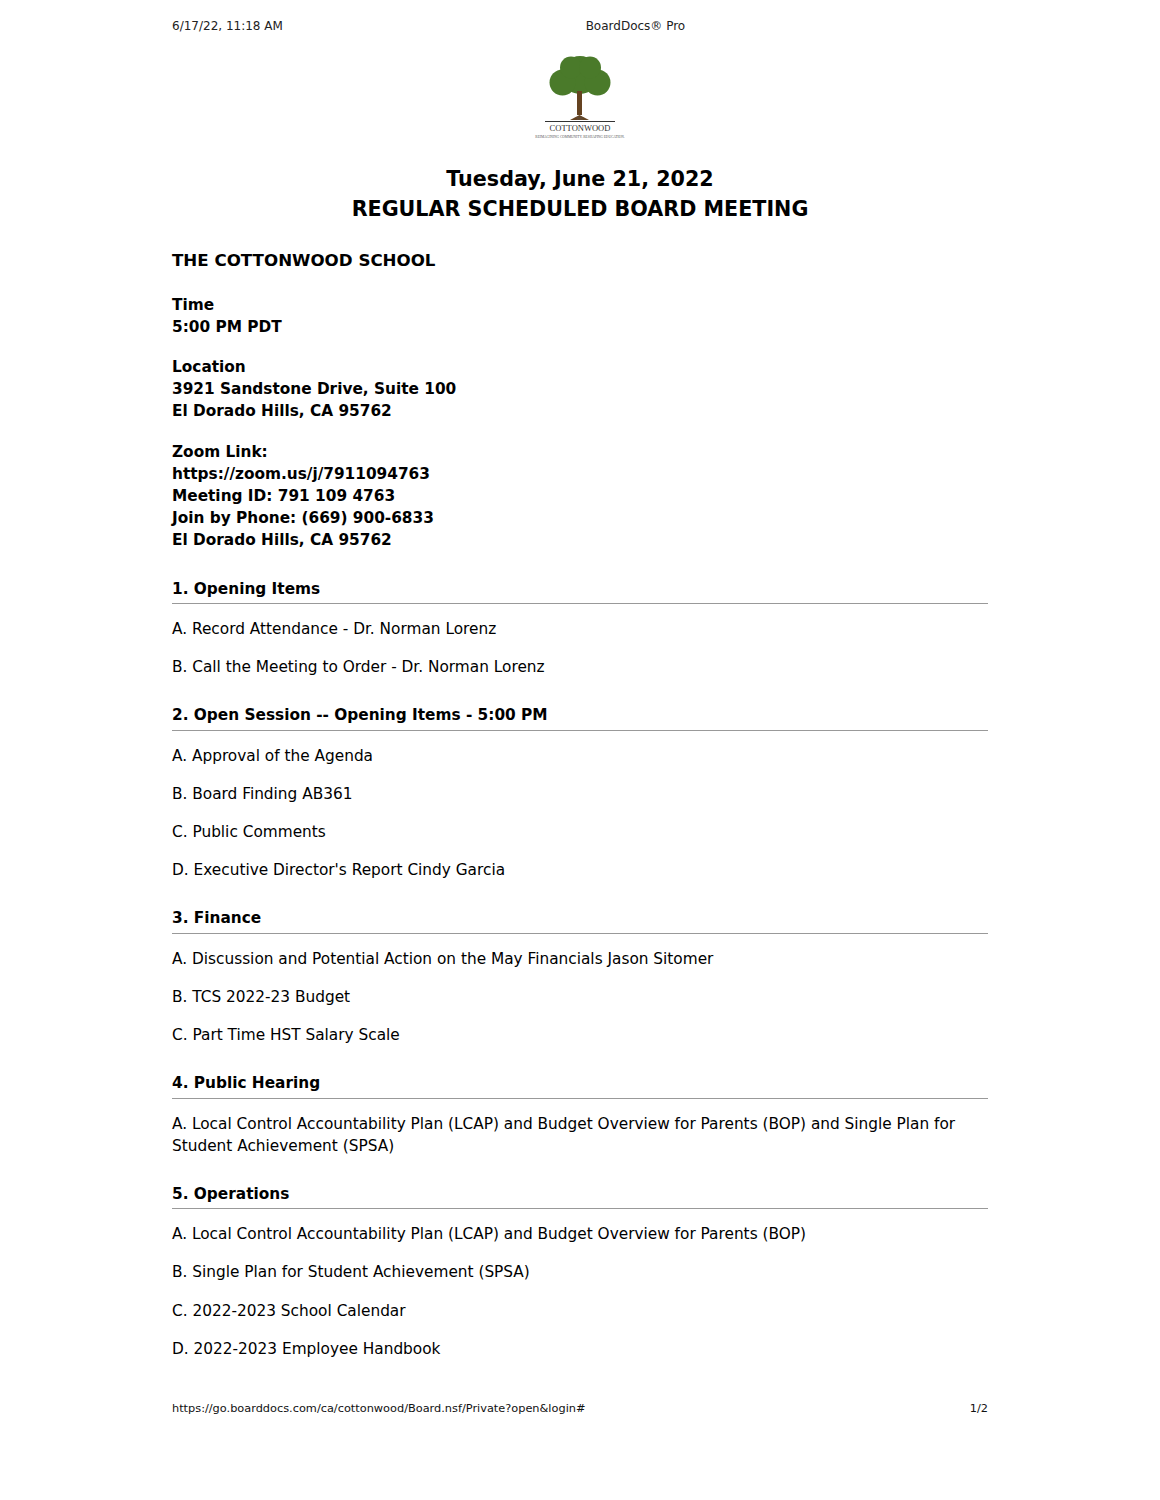6/17/22, 11:18 AM
BoardDocs® Pro
Tuesday, June 21, 2022
REGULAR SCHEDULED BOARD MEETING
THE COTTONWOOD SCHOOL
Time 5:00 PM PDT
Location 3921 Sandstone Drive, Suite 100 El Dorado Hills, CA 95762
Zoom Link: https://zoom.us/j/7911094763 Meeting ID: 791 109 4763 Join by Phone: (669) 900-6833 El Dorado Hills, CA 95762
1. Opening Items
A. Record Attendance - Dr. Norman Lorenz
B. Call the Meeting to Order - Dr. Norman Lorenz
2. Open Session -- Opening Items - 5:00 PM
A. Approval of the Agenda
B. Board Finding AB361
C. Public Comments
D. Executive Director's Report Cindy Garcia
3. Finance
A. Discussion and Potential Action on the May Financials Jason Sitomer
B. TCS 2022-23 Budget
C. Part Time HST Salary Scale
4. Public Hearing
A. Local Control Accountability Plan (LCAP) and Budget Overview for Parents (BOP) and Single Plan for Student Achievement (SPSA)
5. Operations
A. Local Control Accountability Plan (LCAP) and Budget Overview for Parents (BOP)
B. Single Plan for Student Achievement (SPSA)
C. 2022-2023 School Calendar
D. 2022-2023 Employee Handbook
https://go.boarddocs.com/ca/cottonwood/Board.nsf/Private?open&login#
1/2